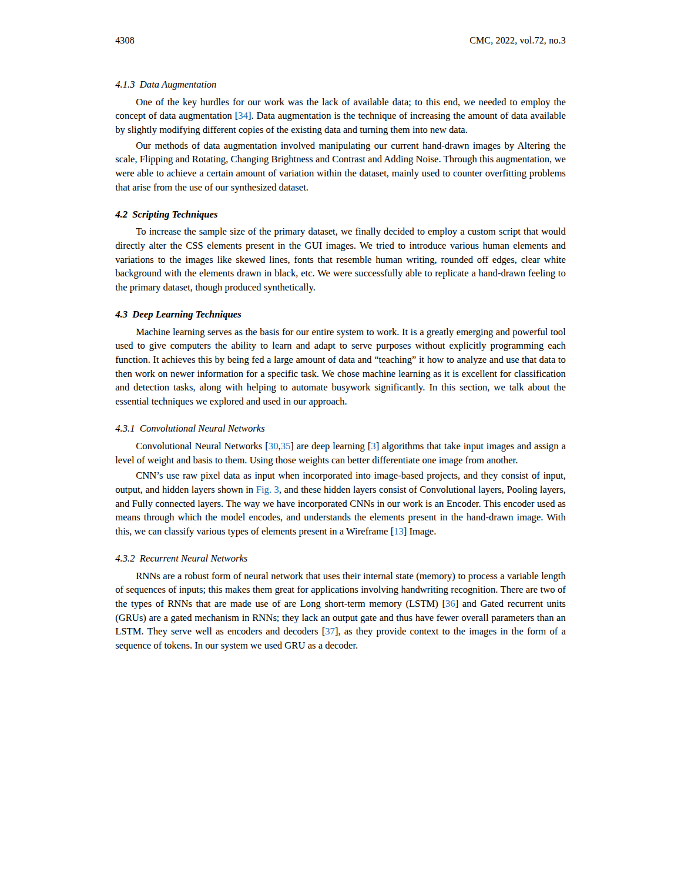4308 CMC, 2022, vol.72, no.3
4.1.3 Data Augmentation
One of the key hurdles for our work was the lack of available data; to this end, we needed to employ the concept of data augmentation [34]. Data augmentation is the technique of increasing the amount of data available by slightly modifying different copies of the existing data and turning them into new data.
Our methods of data augmentation involved manipulating our current hand-drawn images by Altering the scale, Flipping and Rotating, Changing Brightness and Contrast and Adding Noise. Through this augmentation, we were able to achieve a certain amount of variation within the dataset, mainly used to counter overfitting problems that arise from the use of our synthesized dataset.
4.2 Scripting Techniques
To increase the sample size of the primary dataset, we finally decided to employ a custom script that would directly alter the CSS elements present in the GUI images. We tried to introduce various human elements and variations to the images like skewed lines, fonts that resemble human writing, rounded off edges, clear white background with the elements drawn in black, etc. We were successfully able to replicate a hand-drawn feeling to the primary dataset, though produced synthetically.
4.3 Deep Learning Techniques
Machine learning serves as the basis for our entire system to work. It is a greatly emerging and powerful tool used to give computers the ability to learn and adapt to serve purposes without explicitly programming each function. It achieves this by being fed a large amount of data and “teaching” it how to analyze and use that data to then work on newer information for a specific task. We chose machine learning as it is excellent for classification and detection tasks, along with helping to automate busywork significantly. In this section, we talk about the essential techniques we explored and used in our approach.
4.3.1 Convolutional Neural Networks
Convolutional Neural Networks [30,35] are deep learning [3] algorithms that take input images and assign a level of weight and basis to them. Using those weights can better differentiate one image from another.
CNN’s use raw pixel data as input when incorporated into image-based projects, and they consist of input, output, and hidden layers shown in Fig. 3, and these hidden layers consist of Convolutional layers, Pooling layers, and Fully connected layers. The way we have incorporated CNNs in our work is an Encoder. This encoder used as means through which the model encodes, and understands the elements present in the hand-drawn image. With this, we can classify various types of elements present in a Wireframe [13] Image.
4.3.2 Recurrent Neural Networks
RNNs are a robust form of neural network that uses their internal state (memory) to process a variable length of sequences of inputs; this makes them great for applications involving handwriting recognition. There are two of the types of RNNs that are made use of are Long short-term memory (LSTM) [36] and Gated recurrent units (GRUs) are a gated mechanism in RNNs; they lack an output gate and thus have fewer overall parameters than an LSTM. They serve well as encoders and decoders [37], as they provide context to the images in the form of a sequence of tokens. In our system we used GRU as a decoder.